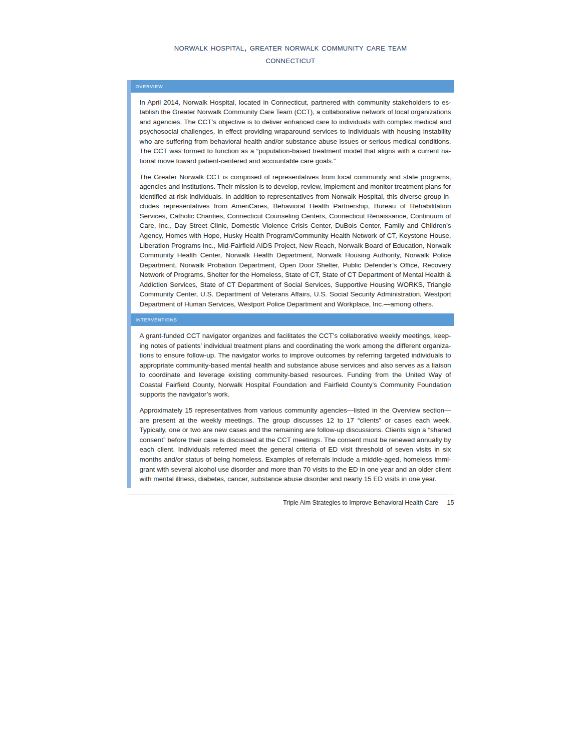Norwalk Hospital, Greater Norwalk Community Care Team Connecticut
Overview
In April 2014, Norwalk Hospital, located in Connecticut, partnered with community stakeholders to establish the Greater Norwalk Community Care Team (CCT), a collaborative network of local organizations and agencies. The CCT’s objective is to deliver enhanced care to individuals with complex medical and psychosocial challenges, in effect providing wraparound services to individuals with housing instability who are suffering from behavioral health and/or substance abuse issues or serious medical conditions. The CCT was formed to function as a “population-based treatment model that aligns with a current national move toward patient-centered and accountable care goals.”
The Greater Norwalk CCT is comprised of representatives from local community and state programs, agencies and institutions. Their mission is to develop, review, implement and monitor treatment plans for identified at-risk individuals. In addition to representatives from Norwalk Hospital, this diverse group includes representatives from AmeriCares, Behavioral Health Partnership, Bureau of Rehabilitation Services, Catholic Charities, Connecticut Counseling Centers, Connecticut Renaissance, Continuum of Care, Inc., Day Street Clinic, Domestic Violence Crisis Center, DuBois Center, Family and Children’s Agency, Homes with Hope, Husky Health Program/Community Health Network of CT, Keystone House, Liberation Programs Inc., Mid-Fairfield AIDS Project, New Reach, Norwalk Board of Education, Norwalk Community Health Center, Norwalk Health Department, Norwalk Housing Authority, Norwalk Police Department, Norwalk Probation Department, Open Door Shelter, Public Defender’s Office, Recovery Network of Programs, Shelter for the Homeless, State of CT, State of CT Department of Mental Health & Addiction Services, State of CT Department of Social Services, Supportive Housing WORKS, Triangle Community Center, U.S. Department of Veterans Affairs, U.S. Social Security Administration, Westport Department of Human Services, Westport Police Department and Workplace, Inc.—among others.
Interventions
A grant-funded CCT navigator organizes and facilitates the CCT’s collaborative weekly meetings, keeping notes of patients’ individual treatment plans and coordinating the work among the different organizations to ensure follow-up. The navigator works to improve outcomes by referring targeted individuals to appropriate community-based mental health and substance abuse services and also serves as a liaison to coordinate and leverage existing community-based resources. Funding from the United Way of Coastal Fairfield County, Norwalk Hospital Foundation and Fairfield County’s Community Foundation supports the navigator’s work.
Approximately 15 representatives from various community agencies—listed in the Overview section—are present at the weekly meetings. The group discusses 12 to 17 “clients” or cases each week. Typically, one or two are new cases and the remaining are follow-up discussions. Clients sign a “shared consent” before their case is discussed at the CCT meetings. The consent must be renewed annually by each client. Individuals referred meet the general criteria of ED visit threshold of seven visits in six months and/or status of being homeless. Examples of referrals include a middle-aged, homeless immigrant with several alcohol use disorder and more than 70 visits to the ED in one year and an older client with mental illness, diabetes, cancer, substance abuse disorder and nearly 15 ED visits in one year.
Triple Aim Strategies to Improve Behavioral Health Care 15